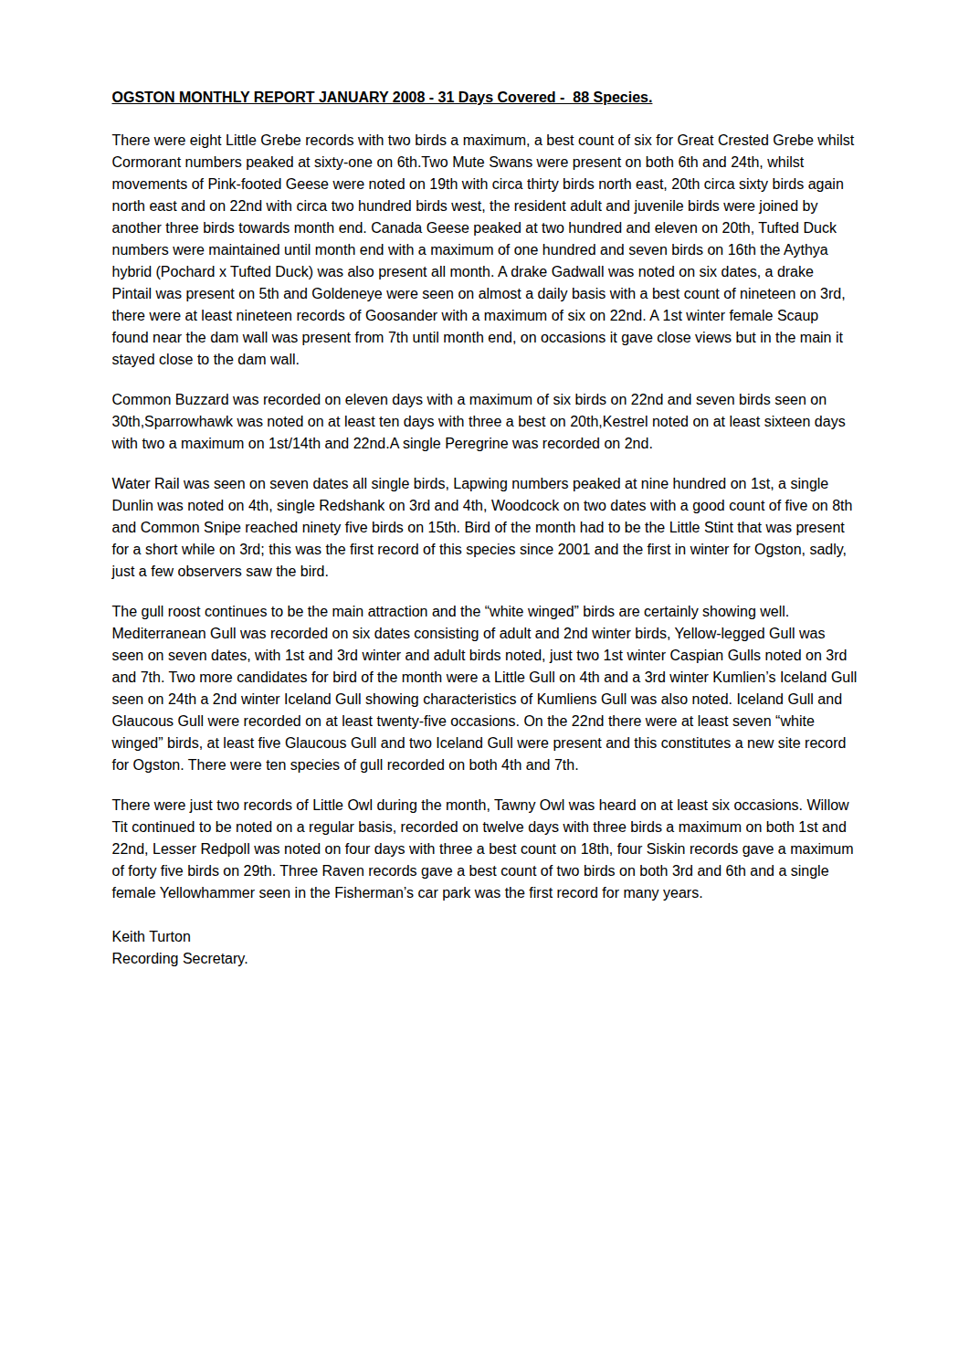OGSTON MONTHLY REPORT JANUARY 2008 - 31 Days Covered - 88 Species.
There were eight Little Grebe records with two birds a maximum, a best count of six for Great Crested Grebe whilst Cormorant numbers peaked at sixty-one on 6th.Two Mute Swans were present on both 6th and 24th, whilst movements of Pink-footed Geese were noted on 19th with circa thirty birds north east, 20th circa sixty birds again north east and on 22nd with circa two hundred birds west, the resident adult and juvenile birds were joined by another three birds towards month end. Canada Geese peaked at two hundred and eleven on 20th, Tufted Duck numbers were maintained until month end with a maximum of one hundred and seven birds on 16th the Aythya hybrid (Pochard x Tufted Duck) was also present all month. A drake Gadwall was noted on six dates, a drake Pintail was present on 5th and Goldeneye were seen on almost a daily basis with a best count of nineteen on 3rd, there were at least nineteen records of Goosander with a maximum of six on 22nd. A 1st winter female Scaup found near the dam wall was present from 7th until month end, on occasions it gave close views but in the main it stayed close to the dam wall.
Common Buzzard was recorded on eleven days with a maximum of six birds on 22nd and seven birds seen on 30th,Sparrowhawk was noted on at least ten days with three a best on 20th,Kestrel noted on at least sixteen days with two a maximum on 1st/14th and 22nd.A single Peregrine was recorded on 2nd.
Water Rail was seen on seven dates all single birds, Lapwing numbers peaked at nine hundred on 1st, a single Dunlin was noted on 4th, single Redshank on 3rd and 4th, Woodcock on two dates with a good count of five on 8th and Common Snipe reached ninety five birds on 15th. Bird of the month had to be the Little Stint that was present for a short while on 3rd; this was the first record of this species since 2001 and the first in winter for Ogston, sadly, just a few observers saw the bird.
The gull roost continues to be the main attraction and the “white winged” birds are certainly showing well. Mediterranean Gull was recorded on six dates consisting of adult and 2nd winter birds, Yellow-legged Gull was seen on seven dates, with 1st and 3rd winter and adult birds noted, just two 1st winter Caspian Gulls noted on 3rd and 7th. Two more candidates for bird of the month were a Little Gull on 4th and a 3rd winter Kumlien’s Iceland Gull seen on 24th a 2nd winter Iceland Gull showing characteristics of Kumliens Gull was also noted. Iceland Gull and Glaucous Gull were recorded on at least twenty-five occasions. On the 22nd there were at least seven “white winged” birds, at least five Glaucous Gull and two Iceland Gull were present and this constitutes a new site record for Ogston. There were ten species of gull recorded on both 4th and 7th.
There were just two records of Little Owl during the month, Tawny Owl was heard on at least six occasions. Willow Tit continued to be noted on a regular basis, recorded on twelve days with three birds a maximum on both 1st and 22nd, Lesser Redpoll was noted on four days with three a best count on 18th, four Siskin records gave a maximum of forty five birds on 29th. Three Raven records gave a best count of two birds on both 3rd and 6th and a single female Yellowhammer seen in the Fisherman’s car park was the first record for many years.
Keith Turton
Recording Secretary.